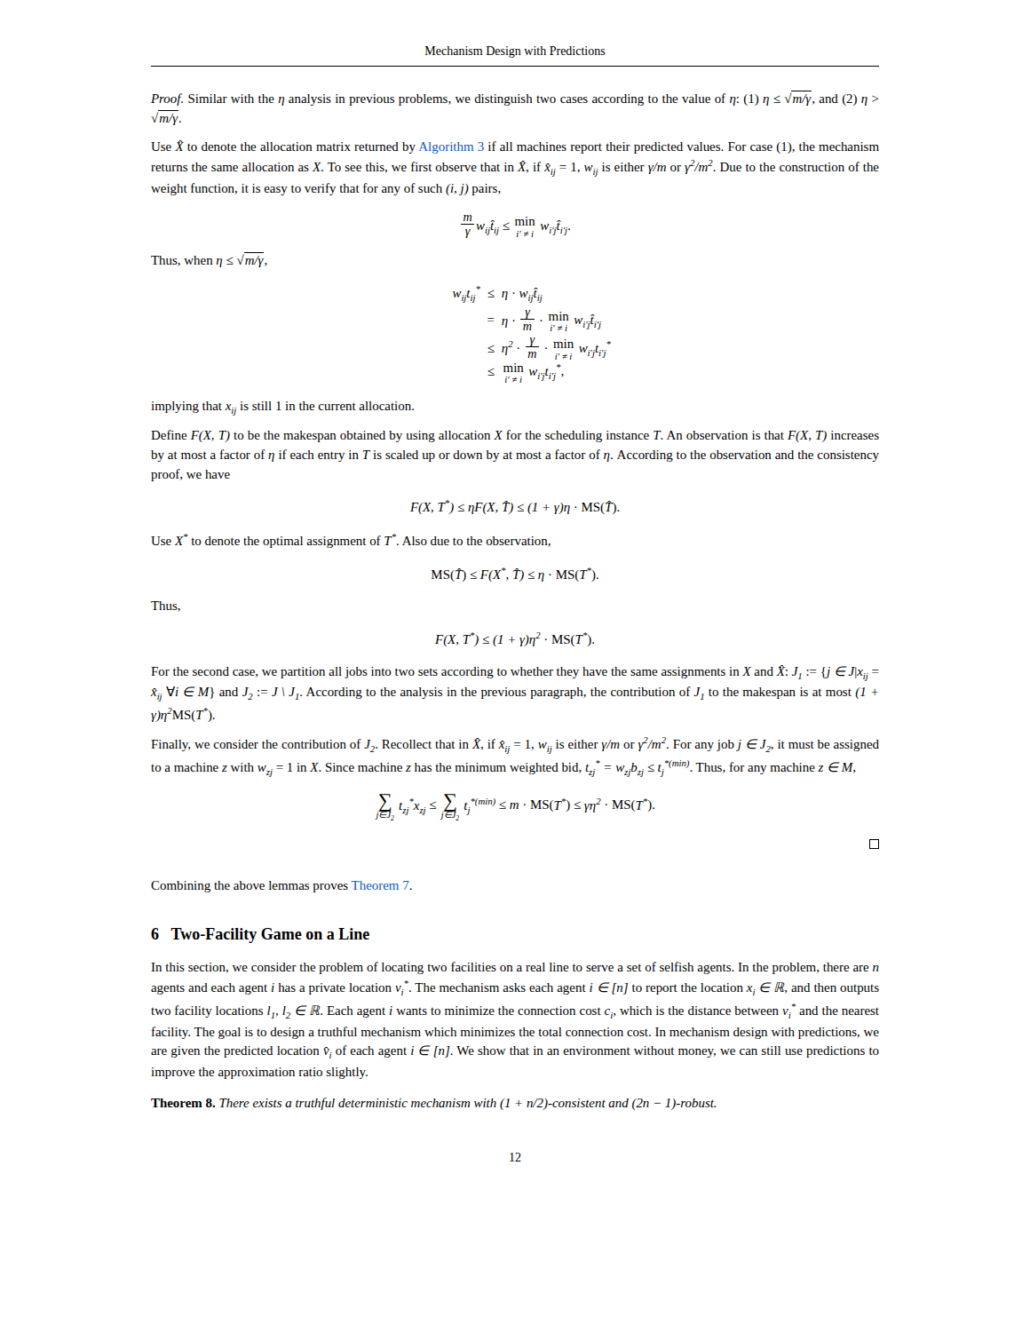Mechanism Design with Predictions
Proof. Similar with the η analysis in previous problems, we distinguish two cases according to the value of η: (1) η ≤ √m/γ, and (2) η > √m/γ.
Use X̂ to denote the allocation matrix returned by Algorithm 3 if all machines report their predicted values. For case (1), the mechanism returns the same allocation as X. To see this, we first observe that in X̂, if x̂ij = 1, wij is either γ/m or γ2/m2. Due to the construction of the weight function, it is easy to verify that for any of such (i, j) pairs,
mγ wijt̂ij ≤ min i′ ≠ i wi′jt̂i′j.
Thus, when η ≤ √m/γ,
wijtij*≤η · wijt̂ij =η · γm · min i′ ≠ i wi′jt̂i′j ≤η2 · γm · min i′ ≠ i wi′jti′j* ≤min i′ ≠ i wi′jti′j*,
implying that xij is still 1 in the current allocation.
Define F(X, T) to be the makespan obtained by using allocation X for the scheduling instance T. An observation is that F(X, T) increases by at most a factor of η if each entry in T is scaled up or down by at most a factor of η. According to the observation and the consistency proof, we have
F(X, T*) ≤ ηF(X, T̂) ≤ (1 + γ)η · MS(T̂).
Use X* to denote the optimal assignment of T*. Also due to the observation,
MS(T̂) ≤ F(X*, T̂) ≤ η · MS(T*).
Thus,
F(X, T*) ≤ (1 + γ)η2 · MS(T*).
For the second case, we partition all jobs into two sets according to whether they have the same assignments in X and X̂: J1 := {j ∈ J|xij = x̂ij ∀i ∈ M} and J2 := J \ J1. According to the analysis in the previous paragraph, the contribution of J1 to the makespan is at most (1 + γ)η2 MS(T*).
Finally, we consider the contribution of J2. Recollect that in X̂, if x̂ij = 1, wij is either γ/m or γ2/m2. For any job j ∈ J2, it must be assigned to a machine z with wzj = 1 in X. Since machine z has the minimum weighted bid, tzj* = wzjbzj ≤ tj*(min). Thus, for any machine z ∈ M,
∑j∈J2 tzj*xzj ≤ ∑j∈J2 tj*(min) ≤ m · MS(T*) ≤ γη2 · MS(T*).
Combining the above lemmas proves Theorem 7.
6 Two-Facility Game on a Line
In this section, we consider the problem of locating two facilities on a real line to serve a set of selfish agents. In the problem, there are n agents and each agent i has a private location vi*. The mechanism asks each agent i ∈ [n] to report the location xi ∈ ℝ, and then outputs two facility locations l1, l2 ∈ ℝ. Each agent i wants to minimize the connection cost ci, which is the distance between vi* and the nearest facility. The goal is to design a truthful mechanism which minimizes the total connection cost. In mechanism design with predictions, we are given the predicted location v̂i of each agent i ∈ [n]. We show that in an environment without money, we can still use predictions to improve the approximation ratio slightly.
Theorem 8. There exists a truthful deterministic mechanism with (1 + n/2)-consistent and (2n − 1)-robust.
12